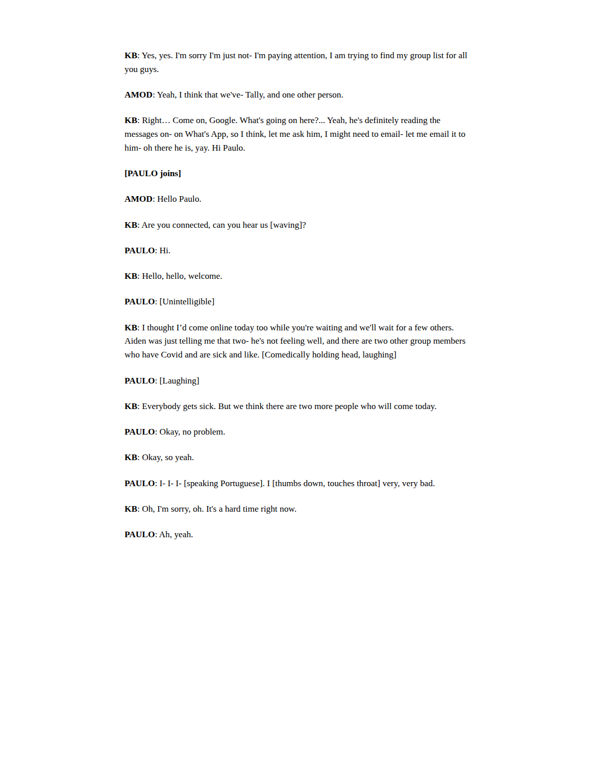KB: Yes, yes. I'm sorry I'm just not- I'm paying attention, I am trying to find my group list for all you guys.
AMOD: Yeah, I think that we've- Tally, and one other person.
KB: Right… Come on, Google. What's going on here?... Yeah, he's definitely reading the messages on- on What's App, so I think, let me ask him, I might need to email- let me email it to him- oh there he is, yay. Hi Paulo.
[PAULO joins]
AMOD: Hello Paulo.
KB: Are you connected, can you hear us [waving]?
PAULO: Hi.
KB: Hello, hello, welcome.
PAULO: [Unintelligible]
KB: I thought I’d come online today too while you're waiting and we'll wait for a few others. Aiden was just telling me that two- he's not feeling well, and there are two other group members who have Covid and are sick and like. [Comedically holding head, laughing]
PAULO: [Laughing]
KB: Everybody gets sick. But we think there are two more people who will come today.
PAULO: Okay, no problem.
KB: Okay, so yeah.
PAULO: I- I- I- [speaking Portuguese]. I [thumbs down, touches throat] very, very bad.
KB: Oh, I'm sorry, oh. It's a hard time right now.
PAULO: Ah, yeah.